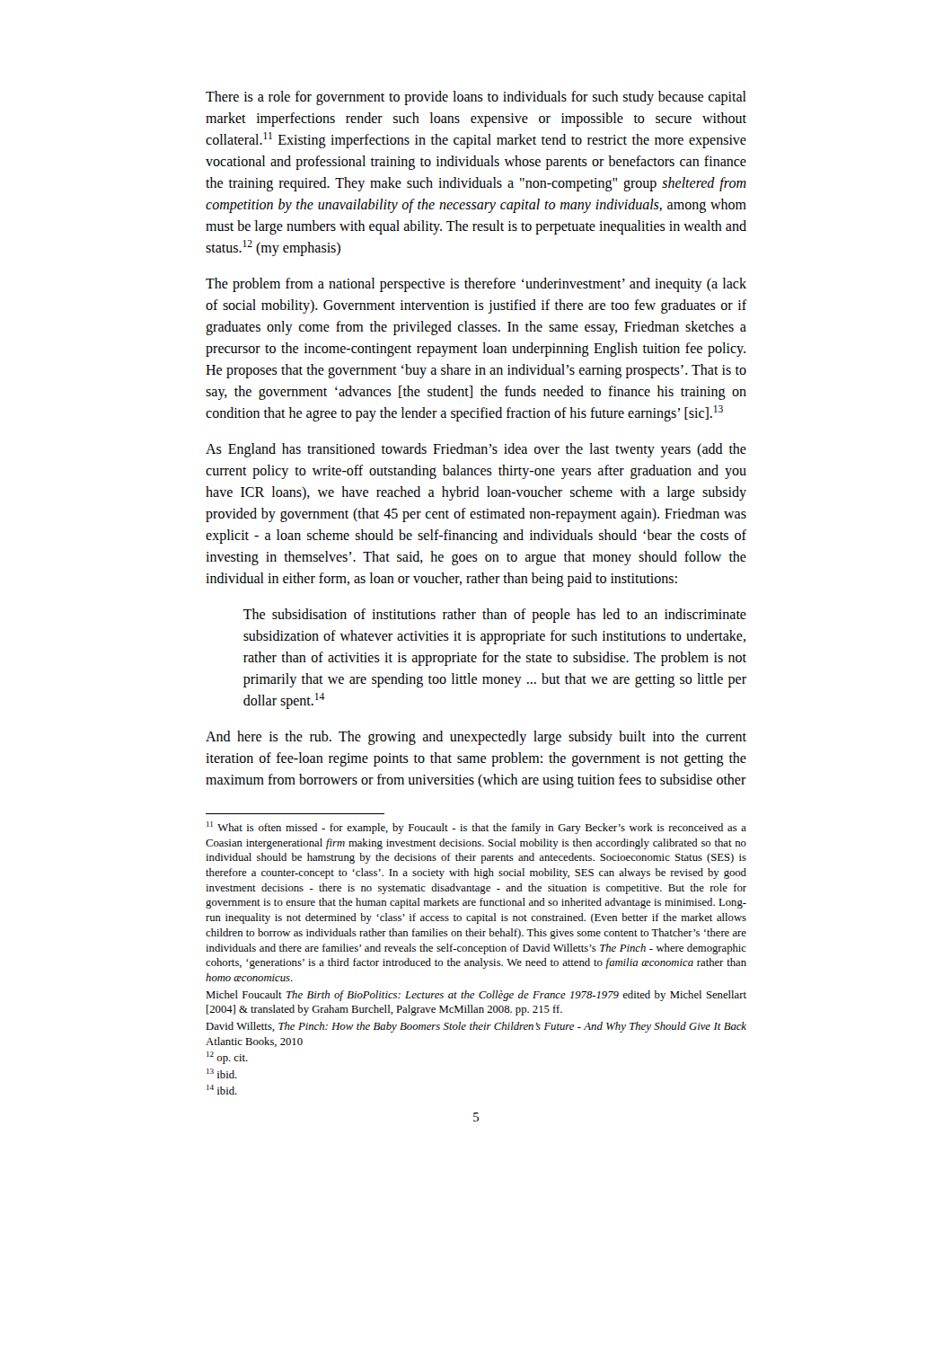There is a role for government to provide loans to individuals for such study because capital market imperfections render such loans expensive or impossible to secure without collateral.11 Existing imperfections in the capital market tend to restrict the more expensive vocational and professional training to individuals whose parents or benefactors can finance the training required. They make such individuals a "non-competing" group sheltered from competition by the unavailability of the necessary capital to many individuals, among whom must be large numbers with equal ability. The result is to perpetuate inequalities in wealth and status.12 (my emphasis)
The problem from a national perspective is therefore ‘underinvestment’ and inequity (a lack of social mobility). Government intervention is justified if there are too few graduates or if graduates only come from the privileged classes. In the same essay, Friedman sketches a precursor to the income-contingent repayment loan underpinning English tuition fee policy. He proposes that the government ‘buy a share in an individual’s earning prospects’. That is to say, the government ‘advances [the student] the funds needed to finance his training on condition that he agree to pay the lender a specified fraction of his future earnings’ [sic].13
As England has transitioned towards Friedman’s idea over the last twenty years (add the current policy to write-off outstanding balances thirty-one years after graduation and you have ICR loans), we have reached a hybrid loan-voucher scheme with a large subsidy provided by government (that 45 per cent of estimated non-repayment again). Friedman was explicit - a loan scheme should be self-financing and individuals should ‘bear the costs of investing in themselves’. That said, he goes on to argue that money should follow the individual in either form, as loan or voucher, rather than being paid to institutions:
The subsidisation of institutions rather than of people has led to an indiscriminate subsidization of whatever activities it is appropriate for such institutions to undertake, rather than of activities it is appropriate for the state to subsidise. The problem is not primarily that we are spending too little money ... but that we are getting so little per dollar spent.14
And here is the rub. The growing and unexpectedly large subsidy built into the current iteration of fee-loan regime points to that same problem: the government is not getting the maximum from borrowers or from universities (which are using tuition fees to subsidise other
11 What is often missed - for example, by Foucault - is that the family in Gary Becker’s work is reconceived as a Coasian intergenerational firm making investment decisions. Social mobility is then accordingly calibrated so that no individual should be hamstrung by the decisions of their parents and antecedents. Socioeconomic Status (SES) is therefore a counter-concept to ‘class’. In a society with high social mobility, SES can always be revised by good investment decisions - there is no systematic disadvantage - and the situation is competitive. But the role for government is to ensure that the human capital markets are functional and so inherited advantage is minimised. Long-run inequality is not determined by ‘class’ if access to capital is not constrained. (Even better if the market allows children to borrow as individuals rather than families on their behalf). This gives some content to Thatcher’s ‘there are individuals and there are families’ and reveals the self-conception of David Willetts’s The Pinch - where demographic cohorts, ‘generations’ is a third factor introduced to the analysis. We need to attend to familia æconomica rather than homo æconomicus.
Michel Foucault The Birth of BioPolitics: Lectures at the Collège de France 1978-1979 edited by Michel Senellart [2004] & translated by Graham Burchell, Palgrave McMillan 2008. pp. 215 ff.
David Willetts, The Pinch: How the Baby Boomers Stole their Children’s Future - And Why They Should Give It Back Atlantic Books, 2010
12 op. cit.
13 ibid.
14 ibid.
5